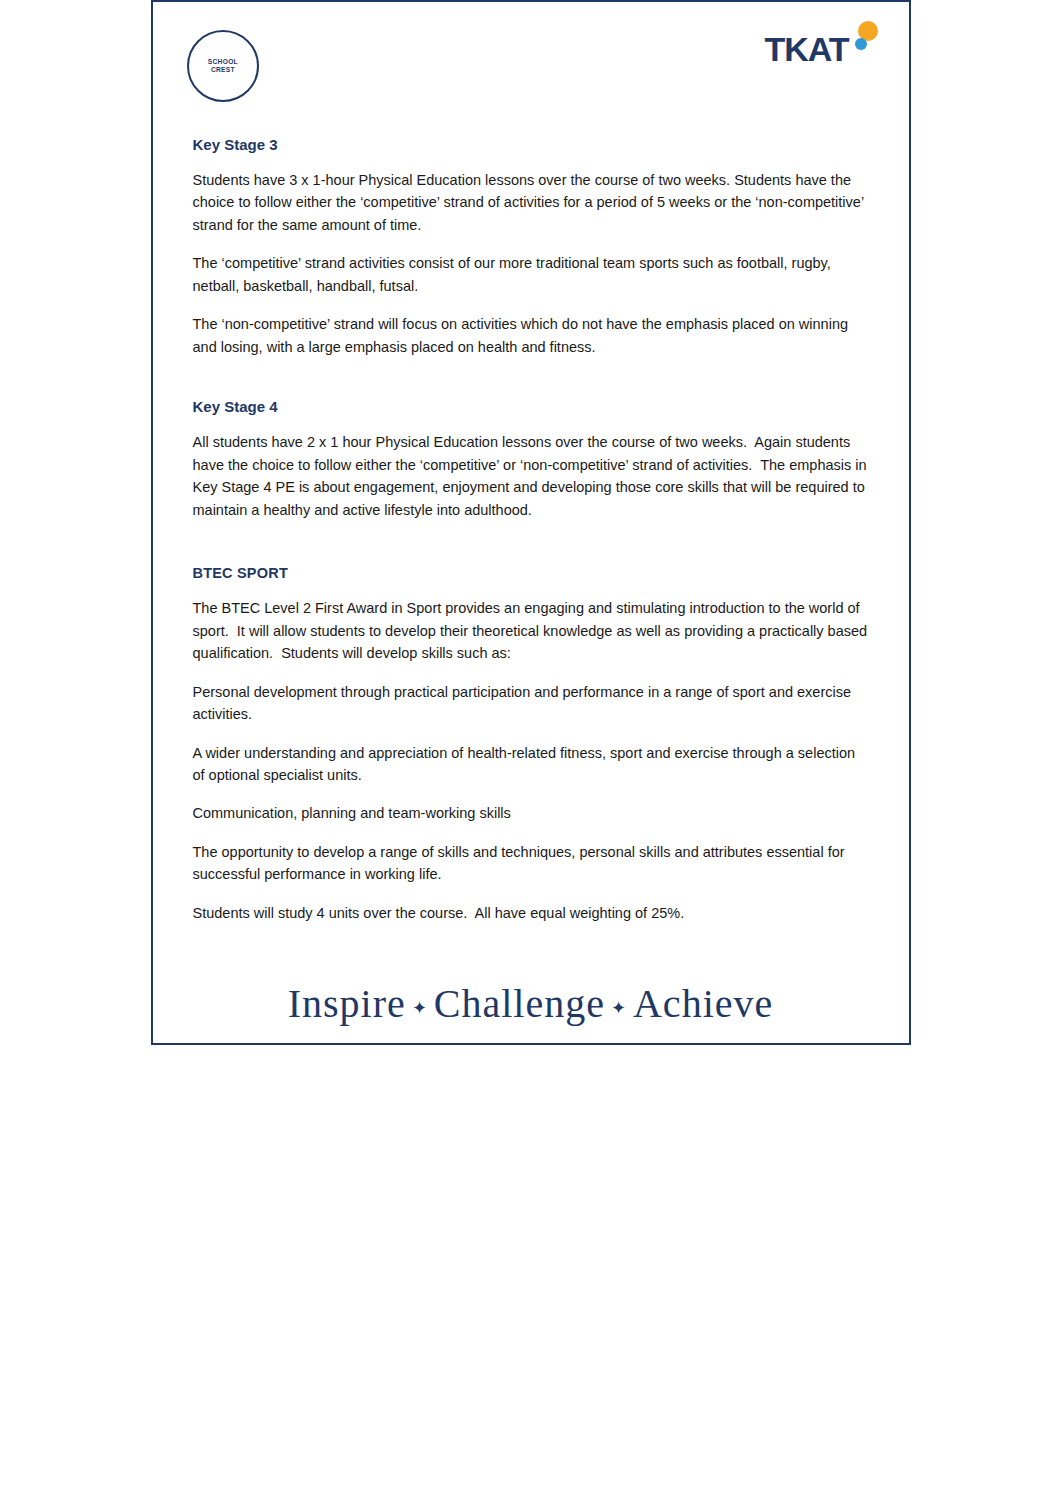SCHOOL
CREST
TKAT
Key Stage 3
Students have 3 x 1-hour Physical Education lessons over the course of two weeks. Students have the choice to follow either the ‘competitive’ strand of activities for a period of 5 weeks or the ‘non-competitive’ strand for the same amount of time.
The ‘competitive’ strand activities consist of our more traditional team sports such as football, rugby, netball, basketball, handball, futsal.
The ‘non-competitive’ strand will focus on activities which do not have the emphasis placed on winning and losing, with a large emphasis placed on health and fitness.
Key Stage 4
All students have 2 x 1 hour Physical Education lessons over the course of two weeks. Again students have the choice to follow either the ‘competitive’ or ‘non-competitive’ strand of activities. The emphasis in Key Stage 4 PE is about engagement, enjoyment and developing those core skills that will be required to maintain a healthy and active lifestyle into adulthood.
BTEC SPORT
The BTEC Level 2 First Award in Sport provides an engaging and stimulating introduction to the world of sport. It will allow students to develop their theoretical knowledge as well as providing a practically based qualification. Students will develop skills such as:
Personal development through practical participation and performance in a range of sport and exercise activities.
A wider understanding and appreciation of health-related fitness, sport and exercise through a selection of optional specialist units.
Communication, planning and team-working skills
The opportunity to develop a range of skills and techniques, personal skills and attributes essential for successful performance in working life.
Students will study 4 units over the course. All have equal weighting of 25%.
Inspire✦Challenge✦Achieve